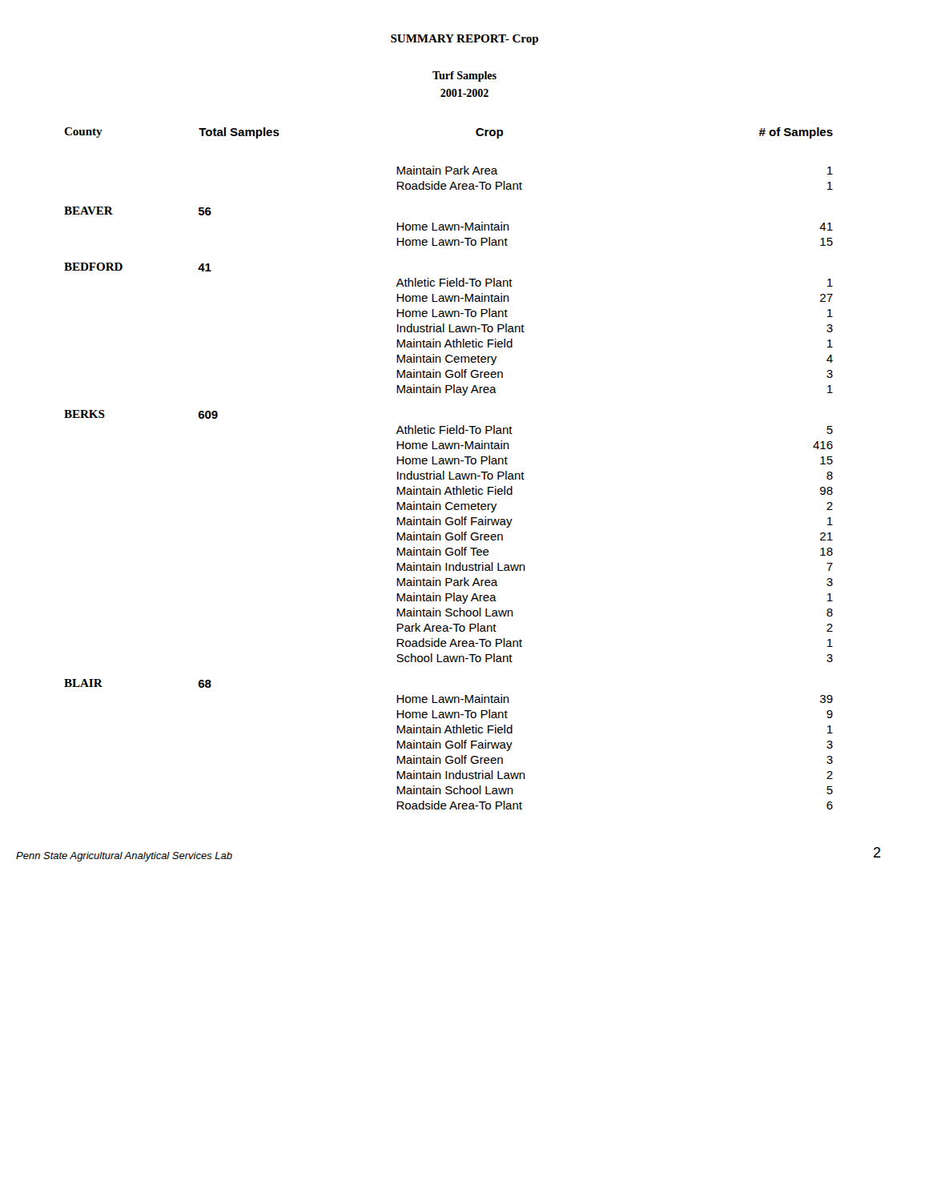SUMMARY REPORT- Crop
Turf Samples
2001-2002
| County | Total Samples | Crop | # of Samples |
| --- | --- | --- | --- |
| | | Maintain Park Area | 1 |
| | | Roadside Area-To Plant | 1 |
| BEAVER | 56 | | |
| | | Home Lawn-Maintain | 41 |
| | | Home Lawn-To Plant | 15 |
| BEDFORD | 41 | | |
| | | Athletic Field-To Plant | 1 |
| | | Home Lawn-Maintain | 27 |
| | | Home Lawn-To Plant | 1 |
| | | Industrial Lawn-To Plant | 3 |
| | | Maintain Athletic Field | 1 |
| | | Maintain Cemetery | 4 |
| | | Maintain Golf Green | 3 |
| | | Maintain Play Area | 1 |
| BERKS | 609 | | |
| | | Athletic Field-To Plant | 5 |
| | | Home Lawn-Maintain | 416 |
| | | Home Lawn-To Plant | 15 |
| | | Industrial Lawn-To Plant | 8 |
| | | Maintain Athletic Field | 98 |
| | | Maintain Cemetery | 2 |
| | | Maintain Golf Fairway | 1 |
| | | Maintain Golf Green | 21 |
| | | Maintain Golf Tee | 18 |
| | | Maintain Industrial Lawn | 7 |
| | | Maintain Park Area | 3 |
| | | Maintain Play Area | 1 |
| | | Maintain School Lawn | 8 |
| | | Park Area-To Plant | 2 |
| | | Roadside Area-To Plant | 1 |
| | | School Lawn-To Plant | 3 |
| BLAIR | 68 | | |
| | | Home Lawn-Maintain | 39 |
| | | Home Lawn-To Plant | 9 |
| | | Maintain Athletic Field | 1 |
| | | Maintain Golf Fairway | 3 |
| | | Maintain Golf Green | 3 |
| | | Maintain Industrial Lawn | 2 |
| | | Maintain School Lawn | 5 |
| | | Roadside Area-To Plant | 6 |
Penn State Agricultural Analytical Services Lab
2